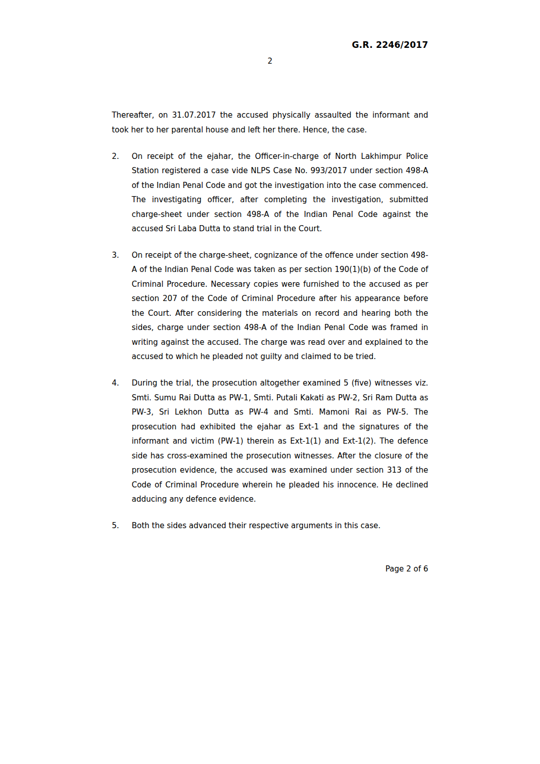G.R. 2246/2017
2
Thereafter, on 31.07.2017 the accused physically assaulted the informant and took her to her parental house and left her there. Hence, the case.
2.
On receipt of the ejahar, the Officer-in-charge of North Lakhimpur Police Station registered a case vide NLPS Case No. 993/2017 under section 498-A of the Indian Penal Code and got the investigation into the case commenced. The investigating officer, after completing the investigation, submitted charge-sheet under section 498-A of the Indian Penal Code against the accused Sri Laba Dutta to stand trial in the Court.
3.
On receipt of the charge-sheet, cognizance of the offence under section 498-A of the Indian Penal Code was taken as per section 190(1)(b) of the Code of Criminal Procedure. Necessary copies were furnished to the accused as per section 207 of the Code of Criminal Procedure after his appearance before the Court. After considering the materials on record and hearing both the sides, charge under section 498-A of the Indian Penal Code was framed in writing against the accused. The charge was read over and explained to the accused to which he pleaded not guilty and claimed to be tried.
4.
During the trial, the prosecution altogether examined 5 (five) witnesses viz. Smti. Sumu Rai Dutta as PW-1, Smti. Putali Kakati as PW-2, Sri Ram Dutta as PW-3, Sri Lekhon Dutta as PW-4 and Smti. Mamoni Rai as PW-5. The prosecution had exhibited the ejahar as Ext-1 and the signatures of the informant and victim (PW-1) therein as Ext-1(1) and Ext-1(2). The defence side has cross-examined the prosecution witnesses. After the closure of the prosecution evidence, the accused was examined under section 313 of the Code of Criminal Procedure wherein he pleaded his innocence. He declined adducing any defence evidence.
5.
Both the sides advanced their respective arguments in this case.
Page 2 of 6